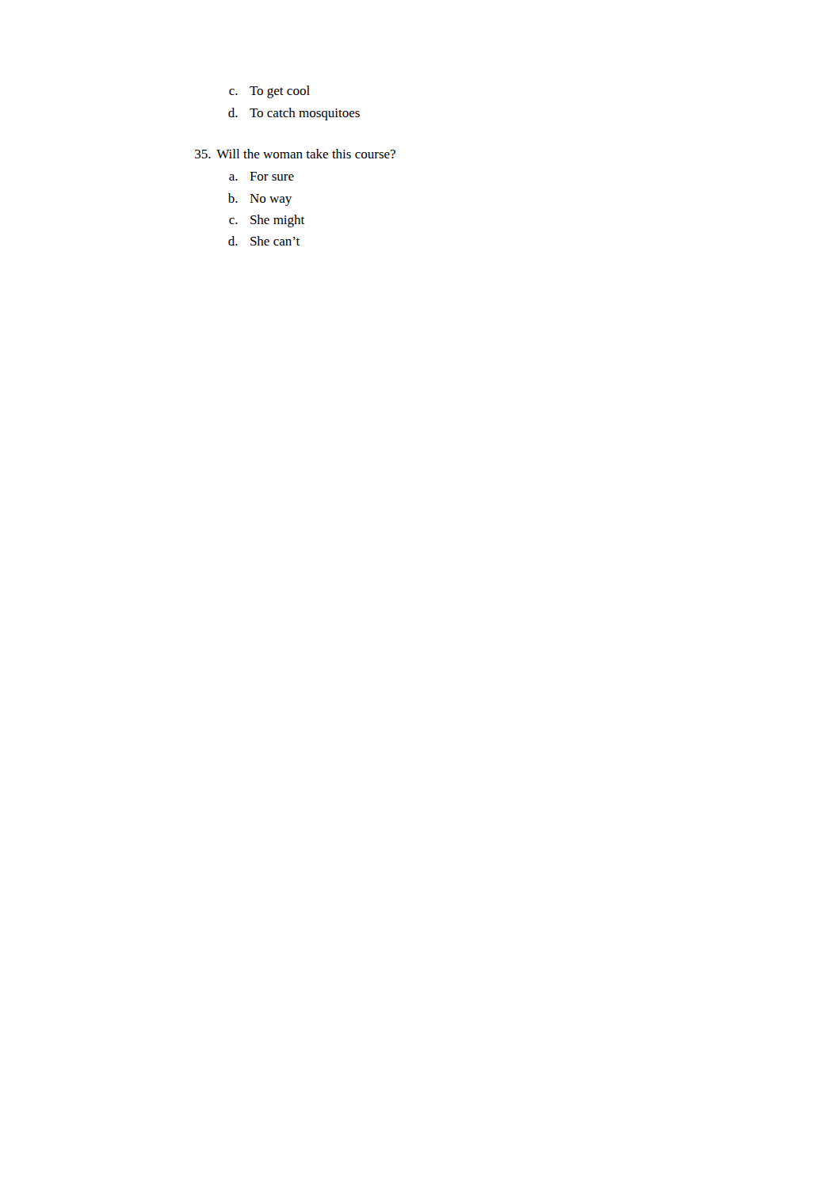c. To get cool
d. To catch mosquitoes
35. Will the woman take this course?
a. For sure
b. No way
c. She might
d. She can’t